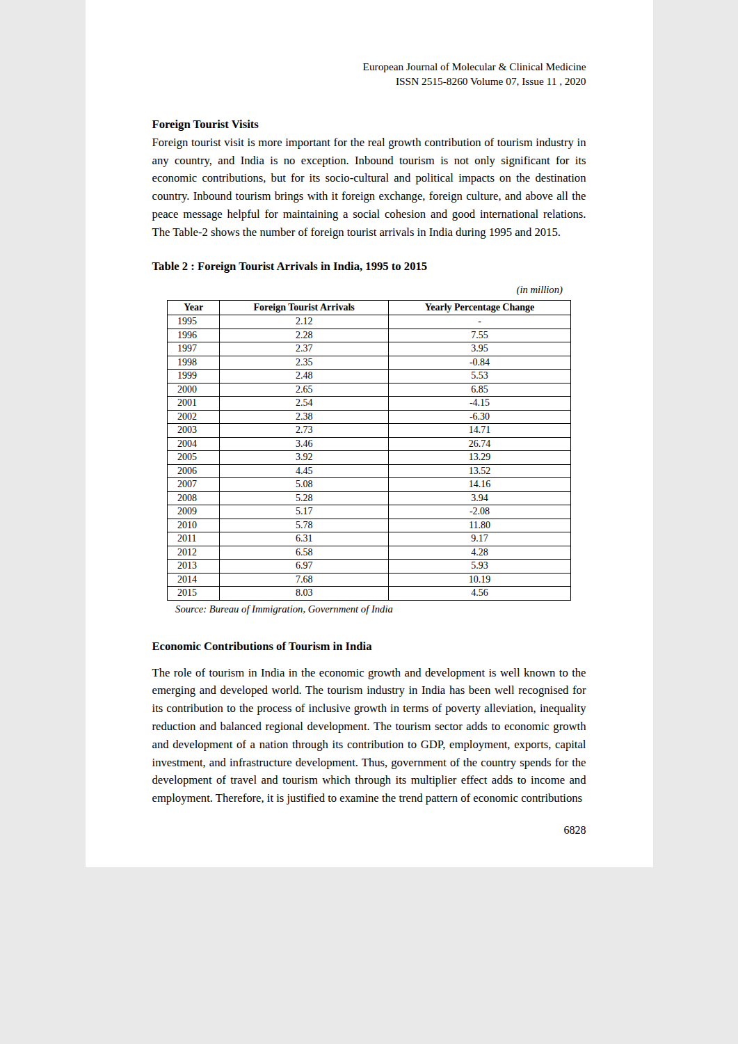European Journal of Molecular & Clinical Medicine
ISSN 2515-8260 Volume 07, Issue 11 , 2020
Foreign Tourist Visits
Foreign tourist visit is more important for the real growth contribution of tourism industry in any country, and India is no exception. Inbound tourism is not only significant for its economic contributions, but for its socio-cultural and political impacts on the destination country. Inbound tourism brings with it foreign exchange, foreign culture, and above all the peace message helpful for maintaining a social cohesion and good international relations. The Table-2 shows the number of foreign tourist arrivals in India during 1995 and 2015.
Table 2 : Foreign Tourist Arrivals in India, 1995 to 2015
(in million)
| Year | Foreign Tourist Arrivals | Yearly Percentage Change |
| --- | --- | --- |
| 1995 | 2.12 | - |
| 1996 | 2.28 | 7.55 |
| 1997 | 2.37 | 3.95 |
| 1998 | 2.35 | -0.84 |
| 1999 | 2.48 | 5.53 |
| 2000 | 2.65 | 6.85 |
| 2001 | 2.54 | -4.15 |
| 2002 | 2.38 | -6.30 |
| 2003 | 2.73 | 14.71 |
| 2004 | 3.46 | 26.74 |
| 2005 | 3.92 | 13.29 |
| 2006 | 4.45 | 13.52 |
| 2007 | 5.08 | 14.16 |
| 2008 | 5.28 | 3.94 |
| 2009 | 5.17 | -2.08 |
| 2010 | 5.78 | 11.80 |
| 2011 | 6.31 | 9.17 |
| 2012 | 6.58 | 4.28 |
| 2013 | 6.97 | 5.93 |
| 2014 | 7.68 | 10.19 |
| 2015 | 8.03 | 4.56 |
Source: Bureau of Immigration, Government of India
Economic Contributions of Tourism in India
The role of tourism in India in the economic growth and development is well known to the emerging and developed world. The tourism industry in India has been well recognised for its contribution to the process of inclusive growth in terms of poverty alleviation, inequality reduction and balanced regional development. The tourism sector adds to economic growth and development of a nation through its contribution to GDP, employment, exports, capital investment, and infrastructure development. Thus, government of the country spends for the development of travel and tourism which through its multiplier effect adds to income and employment. Therefore, it is justified to examine the trend pattern of economic contributions
6828